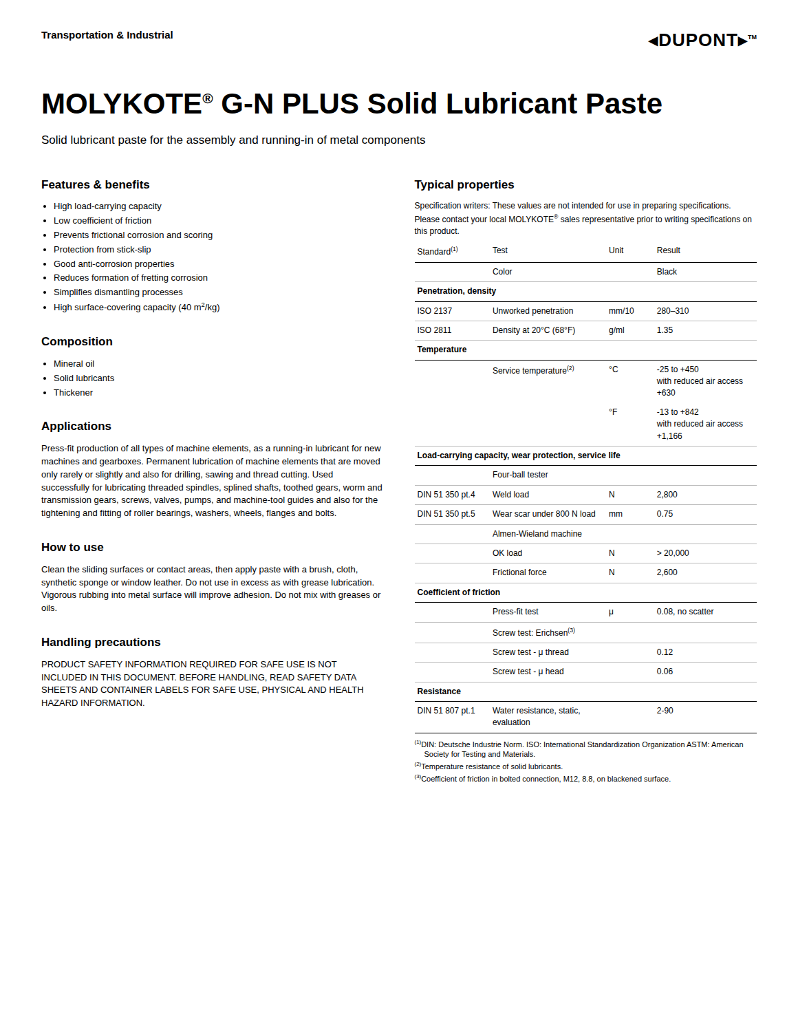Transportation & Industrial
◂DUPONT▸TM
MOLYKOTE® G-N PLUS Solid Lubricant Paste
Solid lubricant paste for the assembly and running-in of metal components
Features & benefits
High load-carrying capacity
Low coefficient of friction
Prevents frictional corrosion and scoring
Protection from stick-slip
Good anti-corrosion properties
Reduces formation of fretting corrosion
Simplifies dismantling processes
High surface-covering capacity (40 m2/kg)
Composition
Mineral oil
Solid lubricants
Thickener
Applications
Press-fit production of all types of machine elements, as a running-in lubricant for new machines and gearboxes. Permanent lubrication of machine elements that are moved only rarely or slightly and also for drilling, sawing and thread cutting. Used successfully for lubricating threaded spindles, splined shafts, toothed gears, worm and transmission gears, screws, valves, pumps, and machine-tool guides and also for the tightening and fitting of roller bearings, washers, wheels, flanges and bolts.
How to use
Clean the sliding surfaces or contact areas, then apply paste with a brush, cloth, synthetic sponge or window leather. Do not use in excess as with grease lubrication. Vigorous rubbing into metal surface will improve adhesion. Do not mix with greases or oils.
Handling precautions
Product safety information required for safe use is not included in this document. Before handling, read safety data sheets and container labels for safe use, physical and health hazard information.
Typical properties
Specification writers: These values are not intended for use in preparing specifications. Please contact your local MOLYKOTE® sales representative prior to writing specifications on this product.
| Standard (1) | Test | Unit | Result |
| --- | --- | --- | --- |
| | Color | | Black |
| Penetration, density |
| ISO 2137 | Unworked penetration | mm/10 | 280–310 |
| ISO 2811 | Density at 20°C (68°F) | g/ml | 1.35 |
| Temperature |
| | Service temperature (2) | °C | -25 to +450 with reduced air access +630 |
| | | °F | -13 to +842 with reduced air access +1,166 |
| Load-carrying capacity, wear protection, service life |
| | Four-ball tester | | |
| DIN 51 350 pt.4 | Weld load | N | 2,800 |
| DIN 51 350 pt.5 | Wear scar under 800 N load | mm | 0.75 |
| | Almen-Wieland machine | | |
| | OK load | N | > 20,000 |
| | Frictional force | N | 2,600 |
| Coefficient of friction |
| | Press-fit test | μ | 0.08, no scatter |
| | Screw test: Erichsen (3) | | |
| | Screw test - μ thread | | 0.12 |
| | Screw test - μ head | | 0.06 |
| Resistance |
| DIN 51 807 pt.1 | Water resistance, static, evaluation | | 2-90 |
(1)DIN: Deutsche Industrie Norm. ISO: International Standardization Organization ASTM: American Society for Testing and Materials.
(2)Temperature resistance of solid lubricants.
(3)Coefficient of friction in bolted connection, M12, 8.8, on blackened surface.